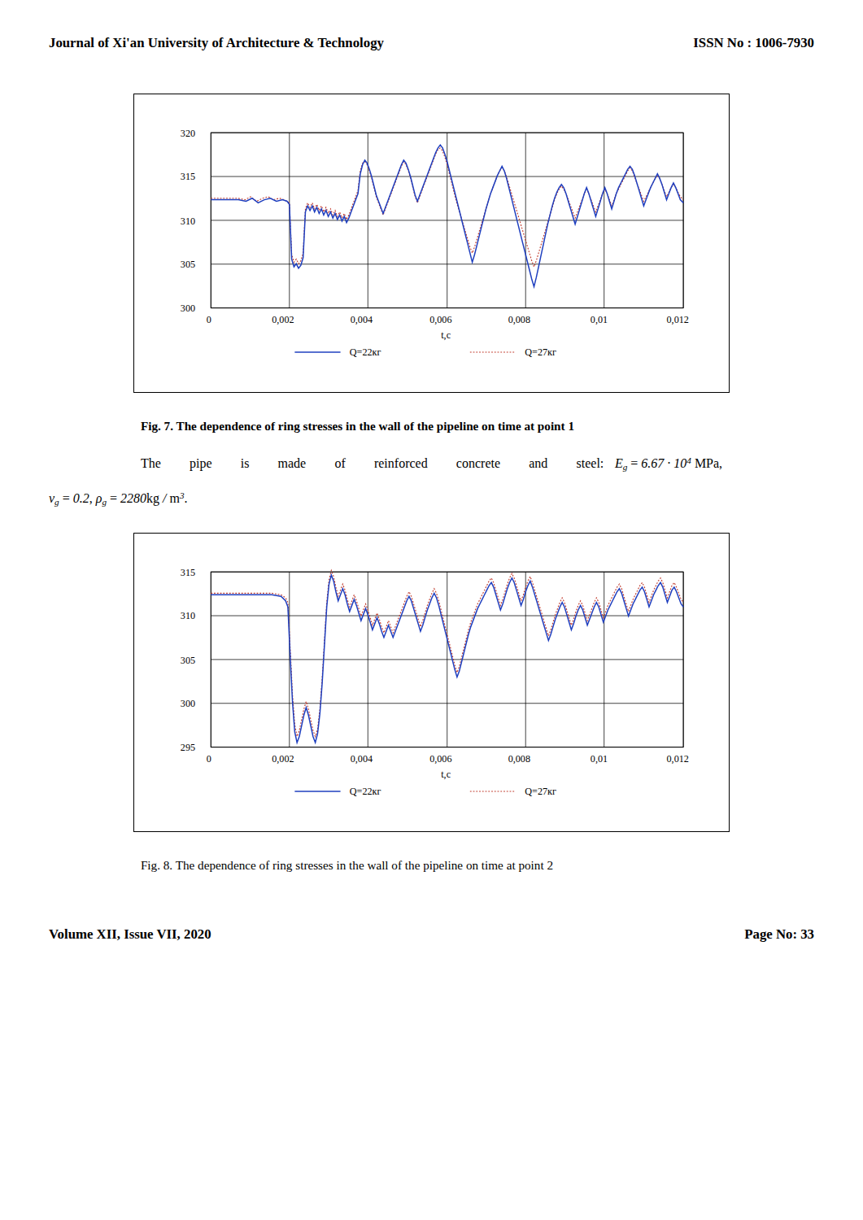Journal of Xi'an University of Architecture & Technology
ISSN No : 1006-7930
320 315 310 305 300 0 0,002 0,004 0,006 0,008 0,01 0,012 t,c Q=22кг Q=27кг
Fig. 7. The dependence of ring stresses in the wall of the pipeline on time at point 1
The pipe is made of reinforced concrete and steel: Eg = 6.67 · 104 MPa,
νg = 0.2, ρg = 2280kg / m3.
315 310 305 300 295 0 0,002 0,004 0,006 0,008 0,01 0,012 t,c Q=22кг Q=27кг
Fig. 8. The dependence of ring stresses in the wall of the pipeline on time at point 2
Volume XII, Issue VII, 2020
Page No: 33